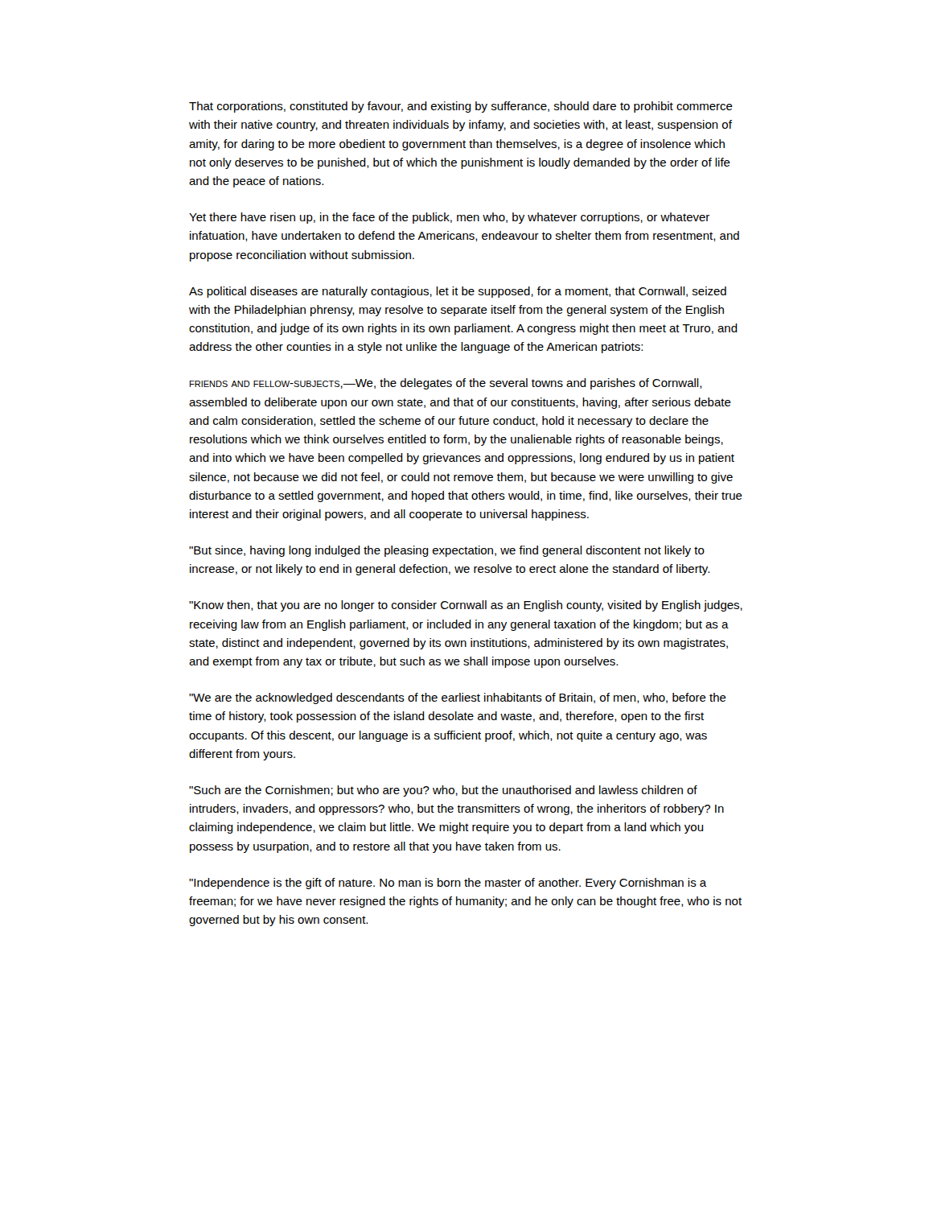That corporations, constituted by favour, and existing by sufferance, should dare to prohibit commerce with their native country, and threaten individuals by infamy, and societies with, at least, suspension of amity, for daring to be more obedient to government than themselves, is a degree of insolence which not only deserves to be punished, but of which the punishment is loudly demanded by the order of life and the peace of nations.
Yet there have risen up, in the face of the publick, men who, by whatever corruptions, or whatever infatuation, have undertaken to defend the Americans, endeavour to shelter them from resentment, and propose reconciliation without submission.
As political diseases are naturally contagious, let it be supposed, for a moment, that Cornwall, seized with the Philadelphian phrensy, may resolve to separate itself from the general system of the English constitution, and judge of its own rights in its own parliament. A congress might then meet at Truro, and address the other counties in a style not unlike the language of the American patriots:
Friends and fellow-subjects,—We, the delegates of the several towns and parishes of Cornwall, assembled to deliberate upon our own state, and that of our constituents, having, after serious debate and calm consideration, settled the scheme of our future conduct, hold it necessary to declare the resolutions which we think ourselves entitled to form, by the unalienable rights of reasonable beings, and into which we have been compelled by grievances and oppressions, long endured by us in patient silence, not because we did not feel, or could not remove them, but because we were unwilling to give disturbance to a settled government, and hoped that others would, in time, find, like ourselves, their true interest and their original powers, and all cooperate to universal happiness.
"But since, having long indulged the pleasing expectation, we find general discontent not likely to increase, or not likely to end in general defection, we resolve to erect alone the standard of liberty.
"Know then, that you are no longer to consider Cornwall as an English county, visited by English judges, receiving law from an English parliament, or included in any general taxation of the kingdom; but as a state, distinct and independent, governed by its own institutions, administered by its own magistrates, and exempt from any tax or tribute, but such as we shall impose upon ourselves.
"We are the acknowledged descendants of the earliest inhabitants of Britain, of men, who, before the time of history, took possession of the island desolate and waste, and, therefore, open to the first occupants. Of this descent, our language is a sufficient proof, which, not quite a century ago, was different from yours.
"Such are the Cornishmen; but who are you? who, but the unauthorised and lawless children of intruders, invaders, and oppressors? who, but the transmitters of wrong, the inheritors of robbery? In claiming independence, we claim but little. We might require you to depart from a land which you possess by usurpation, and to restore all that you have taken from us.
"Independence is the gift of nature. No man is born the master of another. Every Cornishman is a freeman; for we have never resigned the rights of humanity; and he only can be thought free, who is not governed but by his own consent.